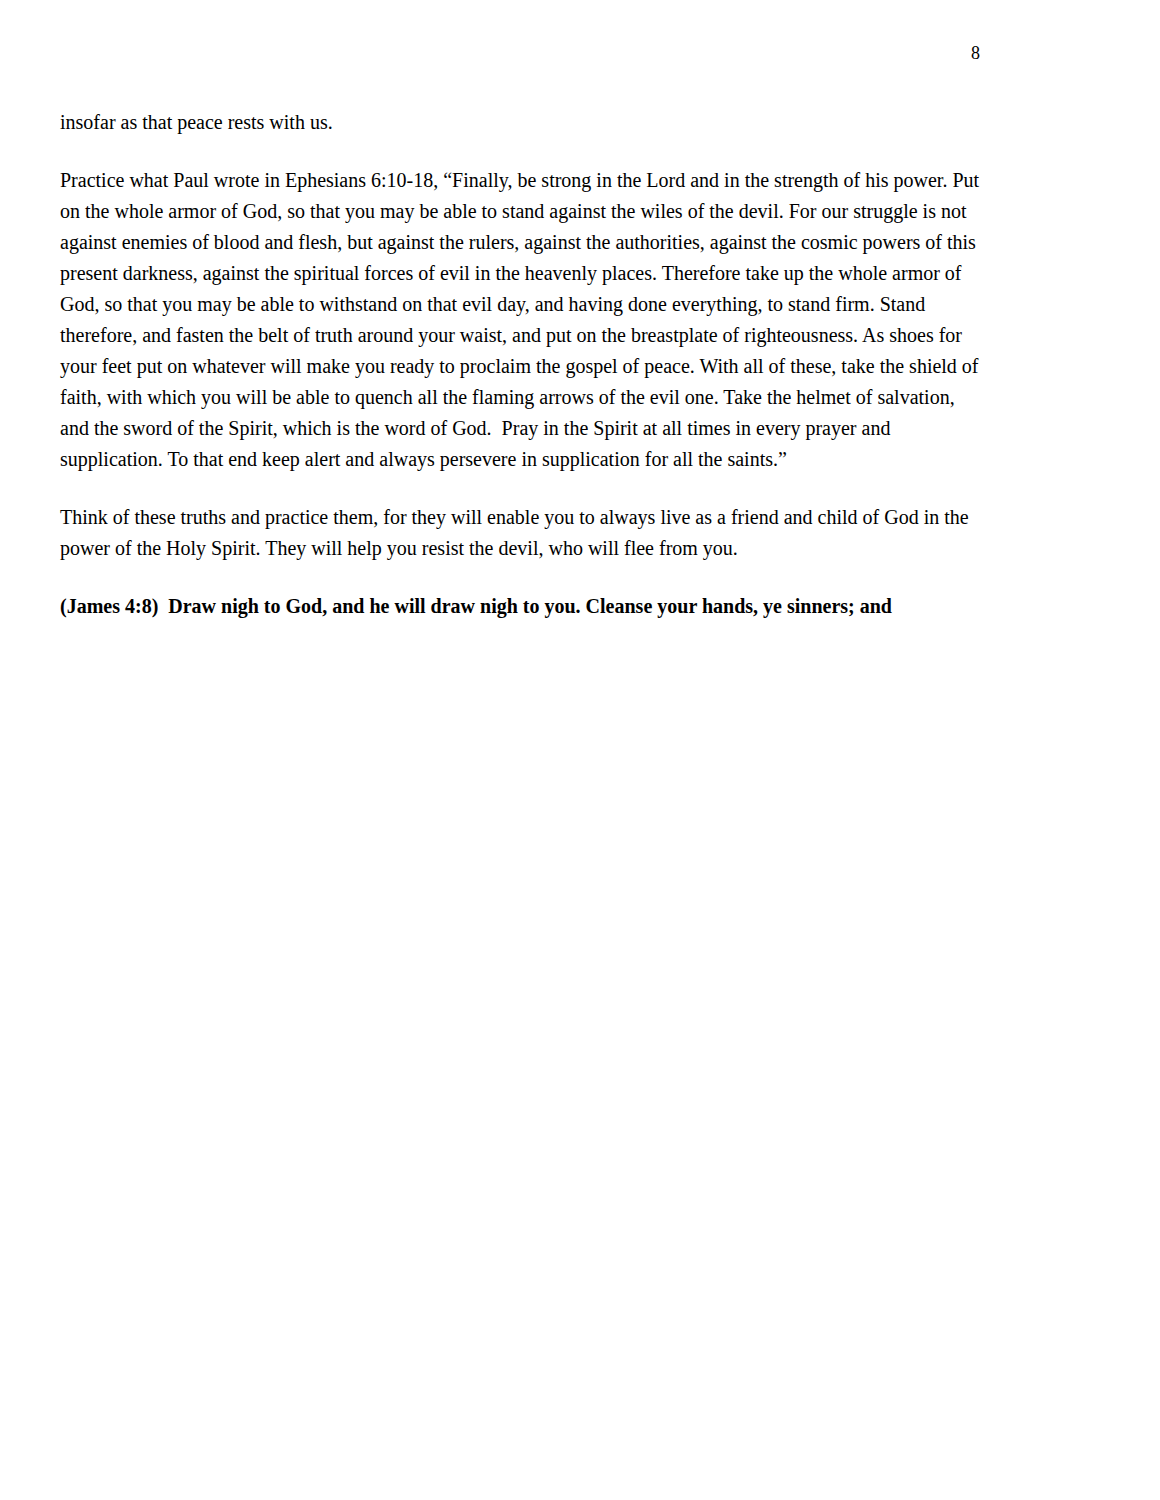8
insofar as that peace rests with us.
Practice what Paul wrote in Ephesians 6:10-18, “Finally, be strong in the Lord and in the strength of his power. Put on the whole armor of God, so that you may be able to stand against the wiles of the devil. For our struggle is not against enemies of blood and flesh, but against the rulers, against the authorities, against the cosmic powers of this present darkness, against the spiritual forces of evil in the heavenly places. Therefore take up the whole armor of God, so that you may be able to withstand on that evil day, and having done everything, to stand firm. Stand therefore, and fasten the belt of truth around your waist, and put on the breastplate of righteousness. As shoes for your feet put on whatever will make you ready to proclaim the gospel of peace. With all of these, take the shield of faith, with which you will be able to quench all the flaming arrows of the evil one. Take the helmet of salvation, and the sword of the Spirit, which is the word of God. Pray in the Spirit at all times in every prayer and supplication. To that end keep alert and always persevere in supplication for all the saints.”
Think of these truths and practice them, for they will enable you to always live as a friend and child of God in the power of the Holy Spirit. They will help you resist the devil, who will flee from you.
(James 4:8) Draw nigh to God, and he will draw nigh to you. Cleanse your hands, ye sinners; and